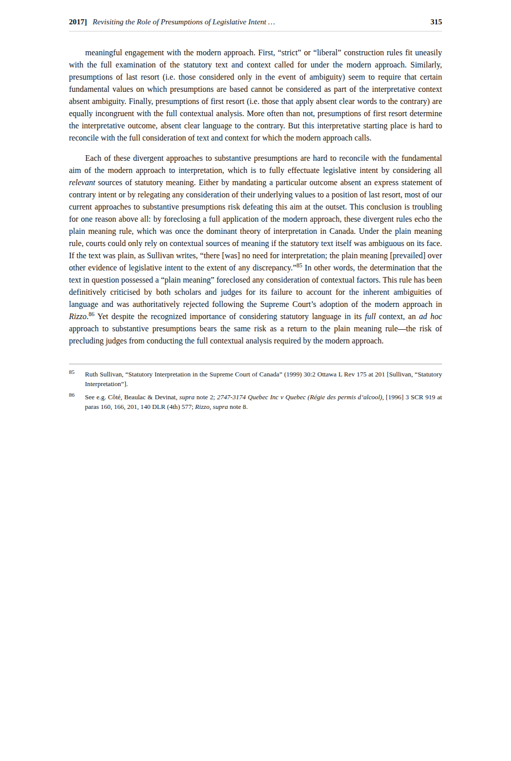2017] Revisiting the Role of Presumptions of Legislative Intent … 315
meaningful engagement with the modern approach. First, “strict” or “liberal” construction rules fit uneasily with the full examination of the statutory text and context called for under the modern approach. Similarly, presumptions of last resort (i.e. those considered only in the event of ambiguity) seem to require that certain fundamental values on which presumptions are based cannot be considered as part of the interpretative context absent ambiguity. Finally, presumptions of first resort (i.e. those that apply absent clear words to the contrary) are equally incongruent with the full contextual analysis. More often than not, presumptions of first resort determine the interpretative outcome, absent clear language to the contrary. But this interpretative starting place is hard to reconcile with the full consideration of text and context for which the modern approach calls.
Each of these divergent approaches to substantive presumptions are hard to reconcile with the fundamental aim of the modern approach to interpretation, which is to fully effectuate legislative intent by considering all relevant sources of statutory meaning. Either by mandating a particular outcome absent an express statement of contrary intent or by relegating any consideration of their underlying values to a position of last resort, most of our current approaches to substantive presumptions risk defeating this aim at the outset. This conclusion is troubling for one reason above all: by foreclosing a full application of the modern approach, these divergent rules echo the plain meaning rule, which was once the dominant theory of interpretation in Canada. Under the plain meaning rule, courts could only rely on contextual sources of meaning if the statutory text itself was ambiguous on its face. If the text was plain, as Sullivan writes, “there [was] no need for interpretation; the plain meaning [prevailed] over other evidence of legislative intent to the extent of any discrepancy.”85 In other words, the determination that the text in question possessed a “plain meaning” foreclosed any consideration of contextual factors. This rule has been definitively criticised by both scholars and judges for its failure to account for the inherent ambiguities of language and was authoritatively rejected following the Supreme Court’s adoption of the modern approach in Rizzo.86 Yet despite the recognized importance of considering statutory language in its full context, an ad hoc approach to substantive presumptions bears the same risk as a return to the plain meaning rule—the risk of precluding judges from conducting the full contextual analysis required by the modern approach.
Ruth Sullivan, “Statutory Interpretation in the Supreme Court of Canada” (1999) 30:2 Ottawa L Rev 175 at 201 [Sullivan, “Statutory Interpretation”].
See e.g. Côté, Beaulac & Devinat, supra note 2; 2747-3174 Quebec Inc v Quebec (Régie des permis d’alcool), [1996] 3 SCR 919 at paras 160, 166, 201, 140 DLR (4th) 577; Rizzo, supra note 8.